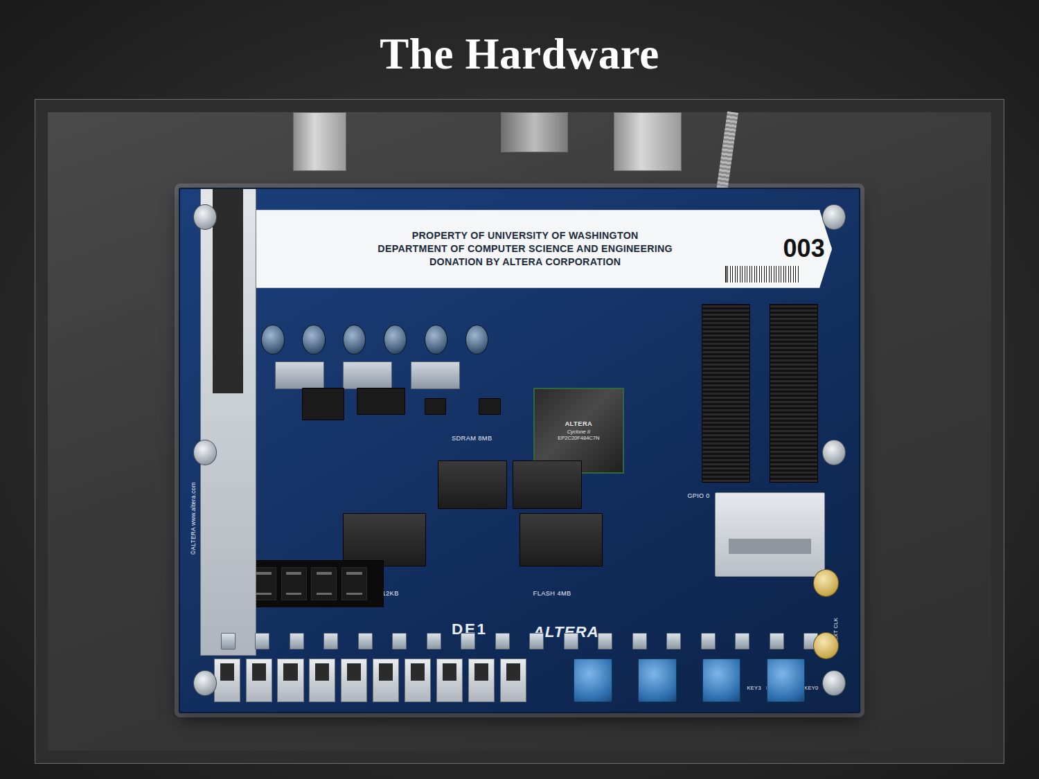The Hardware
CS E
PROPERTY OF UNIVERSITY OF WASHINGTON
DEPARTMENT OF COMPUTER SCIENCE AND ENGINEERING
DONATION BY ALTERA CORPORATION
003
terasIC www.terasic.com
ALTERA Cyclone II EP2C20F484C7N
SDRAM 8MB
SRAM 512KB
FLASH 4MB
GPIO 0
GPIO 1
DE1
ALTERA
©ALTERA www.altera.com
PROG
EXT CLK
KEY3 KEY2 KEY1 KEY0
SW9 SW8 SW7 SW6 SW5 SW4 SW3 SW2 SW1 SW0